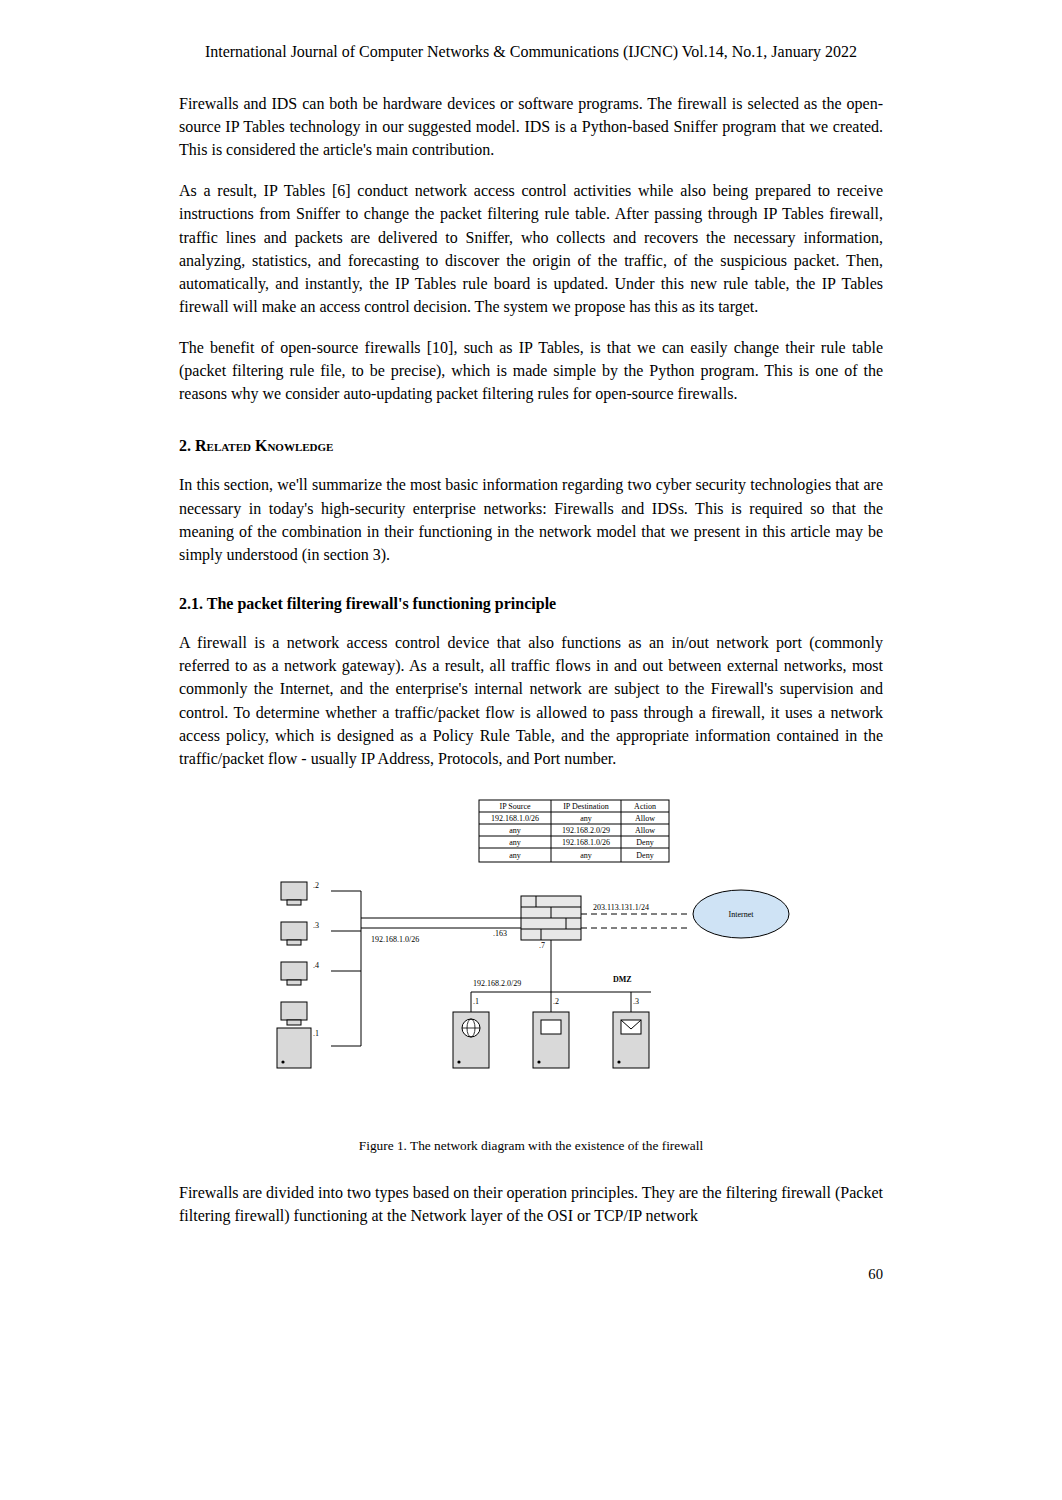International Journal of Computer Networks & Communications (IJCNC) Vol.14, No.1, January 2022
Firewalls and IDS can both be hardware devices or software programs. The firewall is selected as the open-source IP Tables technology in our suggested model. IDS is a Python-based Sniffer program that we created. This is considered the article's main contribution.
As a result, IP Tables [6] conduct network access control activities while also being prepared to receive instructions from Sniffer to change the packet filtering rule table. After passing through IP Tables firewall, traffic lines and packets are delivered to Sniffer, who collects and recovers the necessary information, analyzing, statistics, and forecasting to discover the origin of the traffic, of the suspicious packet. Then, automatically, and instantly, the IP Tables rule board is updated. Under this new rule table, the IP Tables firewall will make an access control decision. The system we propose has this as its target.
The benefit of open-source firewalls [10], such as IP Tables, is that we can easily change their rule table (packet filtering rule file, to be precise), which is made simple by the Python program. This is one of the reasons why we consider auto-updating packet filtering rules for open-source firewalls.
2. Related Knowledge
In this section, we'll summarize the most basic information regarding two cyber security technologies that are necessary in today's high-security enterprise networks: Firewalls and IDSs. This is required so that the meaning of the combination in their functioning in the network model that we present in this article may be simply understood (in section 3).
2.1. The packet filtering firewall's functioning principle
A firewall is a network access control device that also functions as an in/out network port (commonly referred to as a network gateway). As a result, all traffic flows in and out between external networks, most commonly the Internet, and the enterprise's internal network are subject to the Firewall's supervision and control. To determine whether a traffic/packet flow is allowed to pass through a firewall, it uses a network access policy, which is designed as a Policy Rule Table, and the appropriate information contained in the traffic/packet flow - usually IP Address, Protocols, and Port number.
IP Source IP Destination Action 192.168.1.0/26 any Allow any 192.168.2.0/29 Allow any 192.168.1.0/26 Deny any any Deny .2 .3 .4 .1 192.168.1.0/26 .163 .7 203.113.131.1/24 Internet 192.168.2.0/29 .1 .2 .3 DMZ
Figure 1. The network diagram with the existence of the firewall
Firewalls are divided into two types based on their operation principles. They are the filtering firewall (Packet filtering firewall) functioning at the Network layer of the OSI or TCP/IP network
60